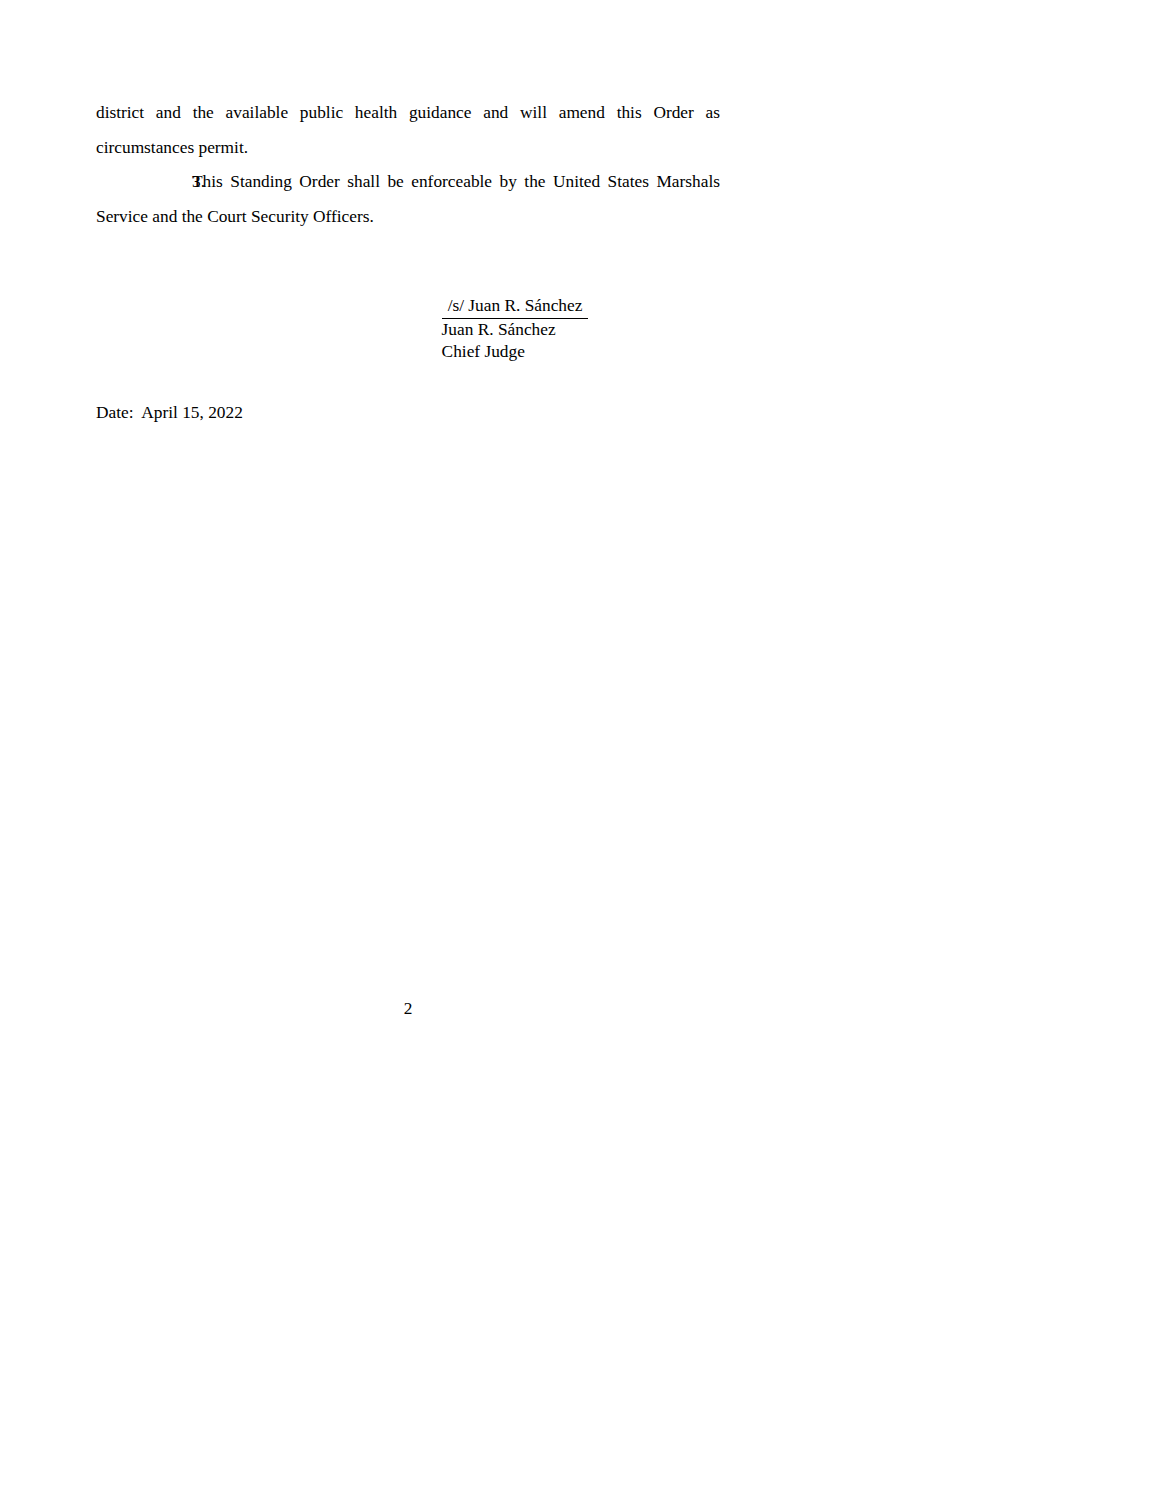district and the available public health guidance and will amend this Order as circumstances permit.
3. This Standing Order shall be enforceable by the United States Marshals Service and the Court Security Officers.
/s/ Juan R. Sánchez
Juan R. Sánchez
Chief Judge
Date: April 15, 2022
2